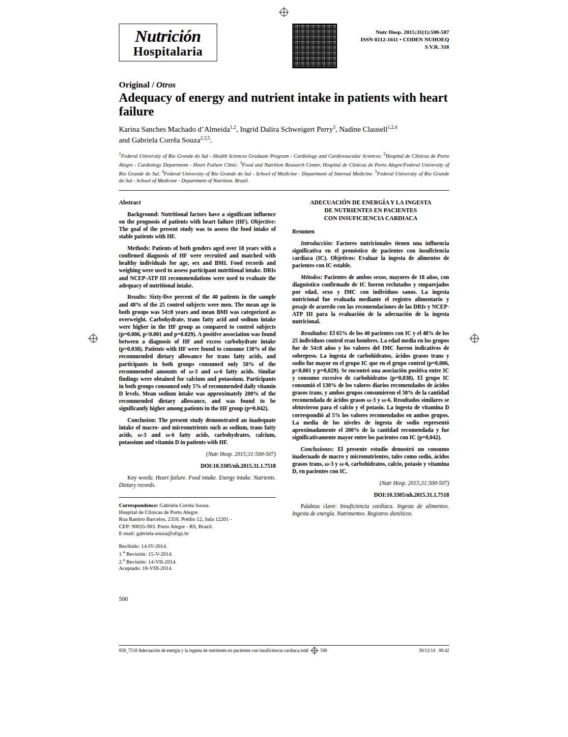Nutrición
Hospitalaria
Nutr Hosp. 2015;31(1):500-507
ISSN 0212-1611 • CODEN NUHOEQ
S.V.R. 318
Original / Otros
Adequacy of energy and nutrient intake in patients with heart failure
Karina Sanches Machado d’Almeida1,2, Ingrid Dalira Schweigert Perry3, Nadine Clausell1,2,4
and Gabriela Corrêa Souza2,3,5.
1Federal University of Rio Grande do Sul - Health Sciences Graduate Program - Cardiology and Cardiovascular Sciences. 2Hospital de Clínicas de Porto Alegre - Cardiology Department - Heart Failure Clinic. 3Food and Nutrition Research Center, Hospital de Clínicas de Porto Alegre/Federal University of Rio Grande do Sul. 4Federal University of Rio Grande do Sul - School of Medicine - Department of Internal Medicine. 5Federal University of Rio Grande do Sul - School of Medicine - Department of Nutrition. Brazil.
Abstract
Background: Nutritional factors have a significant influence on the prognosis of patients with heart failure (HF). Objective: The goal of the present study was to assess the food intake of stable patients with HF.
Methods: Patients of both genders aged over 18 years with a confirmed diagnosis of HF were recruited and matched with healthy individuals for age, sex and BMI. Food records and weighing were used to assess participant nutritional intake. DRIs and NCEP-ATP III recommendations were used to evaluate the adequacy of nutritional intake.
Results: Sixty-five percent of the 40 patients in the sample and 48% of the 25 control subjects were men. The mean age in both groups was 54±8 years and mean BMI was categorized as overweight. Carbohydrate, trans fatty acid and sodium intake were higher in the HF group as compared to control subjects (p=0.006, p<0.001 and p=0.029). A positive association was found between a diagnosis of HF and excess carbohydrate intake (p=0.038). Patients with HF were found to consume 130% of the recommended dietary allowance for trans fatty acids, and participants in both groups consumed only 50% of the recommended amounts of ω-3 and ω-6 fatty acids. Similar findings were obtained for calcium and potassium. Participants in both groups consumed only 5% of recommended daily vitamin D levels. Mean sodium intake was approximately 200% of the recommended dietary allowance, and was found to be significantly higher among patients in the HF group (p=0.042).
Conclusion: The present study demonstrated an inadequate intake of macro- and micronutrients such as sodium, trans fatty acids, ω-3 and ω-6 fatty acids, carbohydrates, calcium, potassium and vitamin D in patients with HF.
(Nutr Hosp. 2015;31:500-507)
DOI:10.3305/nh.2015.31.1.7518
Key words: Heart failure. Food intake. Energy intake. Nutrients. Dietary records.
Correspondence: Gabriela Corrêa Souza.
Hospital de Clínicas de Porto Alegre.
Rua Ramiro Barcelos, 2350, Prédio 12, Sala 12201 -
CEP: 90035-903. Porto Alegre - RS, Brazil.
E-mail: gabriela.souza@ufrgs.br
Recibido: 14-IV-2014.
1.a Revisión: 15-V-2014.
2.a Revisión: 14-VII-2014.
Aceptado: 18-VIII-2014.
ADECUACIÓN DE ENERGÍA Y LA INGESTA
DE NUTRIENTES EN PACIENTES
CON INSUFICIENCIA CARDIACA
Resumen
Introducción: Factores nutricionales tienen una influencia significativa en el pronóstico de pacientes con insuficiencia cardíaca (IC). Objetivos: Evaluar la ingesta de alimentos de pacientes con IC estable.
Métodos: Pacientes de ambos sexos, mayores de 18 años, con diagnóstico confirmado de IC fueron reclutados y emparejados por edad, sexo y IMC con individuos sanos. La ingesta nutricional fue evaluada mediante el registro alimentario y pesaje de acuerdo con las recomendaciones de las DRIs y NCEP-ATP III para la evaluación de la adecuación de la ingesta nutricional.
Resultados: El 65% de los 40 pacientes con IC y el 48% de los 25 individuos control eran hombres. La edad media en los grupos fue de 54±8 años y los valores del IMC fueron indicativos de sobrepeso. La ingesta de carbohidratos, ácidos grasos trans y sodio fue mayor en el grupo IC que en el grupo control (p=0,006, p<0,001 y p=0,029). Se encontró una asociación positiva entre IC y consumo excesivo de carbohidratos (p=0,038). El grupo IC consumió el 130% de los valores diarios recomendados de ácidos grasos trans, y ambos grupos consumieron el 50% de la cantidad recomendada de ácidos grasos ω-3 y ω-6. Resultados similares se obtuvieron para el calcio y el potasio. La ingesta de vitamina D correspondió al 5% los valores recomendados en ambos grupos. La media de los niveles de ingesta de sodio representó aproximadamente el 200% de la cantidad recomendada y fue significativamente mayor entre los pacientes con IC (p=0,042).
Conclusiones: El presente estudio demostró un consumo inadecuado de macro y micronutrientes, tales como sodio, ácidos grasos trans, ω-3 y ω-6, carbohidratos, calcio, potasio y vitamina D, en pacientes con IC.
(Nutr Hosp. 2015;31:500-507)
DOI:10.3305/nh.2015.31.1.7518
Palabras clave: Insuficiencia cardíaca. Ingesta de alimentos. Ingesta de energía. Nutrimentos. Registros dietéticos.
500
058_7518 Adecuación de energía y la ingesta de nutrientes en pacientes con insuficiencia cardiaca.indd 500
30/12/14 00:42